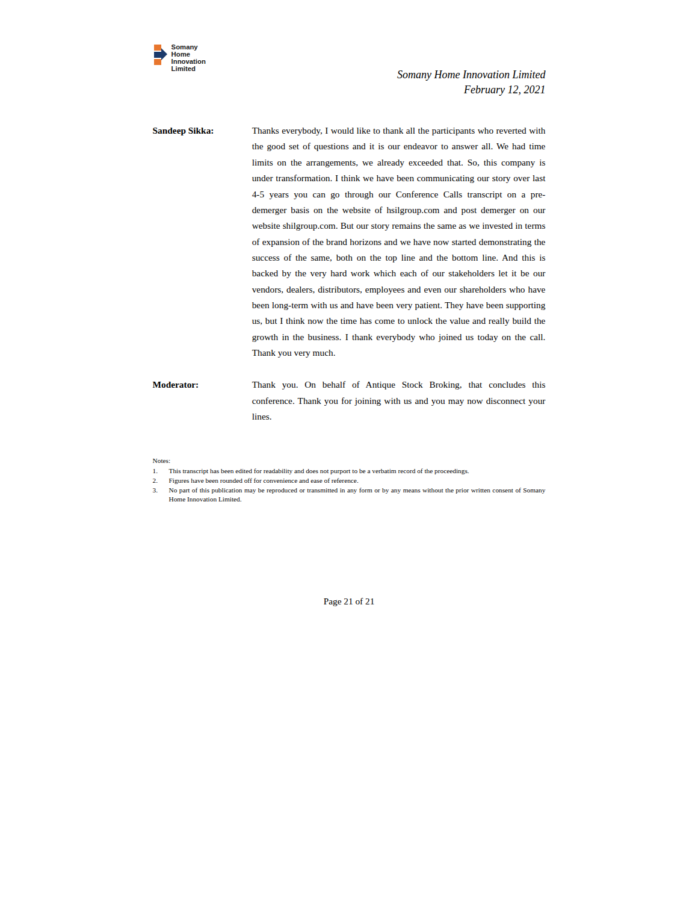Somany
Home
Innovation
Limited
Somany Home Innovation Limited
February 12, 2021
Sandeep Sikka:
Thanks everybody, I would like to thank all the participants who reverted with the good set of questions and it is our endeavor to answer all. We had time limits on the arrangements, we already exceeded that. So, this company is under transformation. I think we have been communicating our story over last 4-5 years you can go through our Conference Calls transcript on a pre-demerger basis on the website of hsilgroup.com and post demerger on our website shilgroup.com. But our story remains the same as we invested in terms of expansion of the brand horizons and we have now started demonstrating the success of the same, both on the top line and the bottom line. And this is backed by the very hard work which each of our stakeholders let it be our vendors, dealers, distributors, employees and even our shareholders who have been long-term with us and have been very patient. They have been supporting us, but I think now the time has come to unlock the value and really build the growth in the business. I thank everybody who joined us today on the call. Thank you very much.
Moderator:
Thank you. On behalf of Antique Stock Broking, that concludes this conference. Thank you for joining with us and you may now disconnect your lines.
Notes:
1. This transcript has been edited for readability and does not purport to be a verbatim record of the proceedings.
2. Figures have been rounded off for convenience and ease of reference.
3. No part of this publication may be reproduced or transmitted in any form or by any means without the prior written consent of Somany Home Innovation Limited.
Page 21 of 21